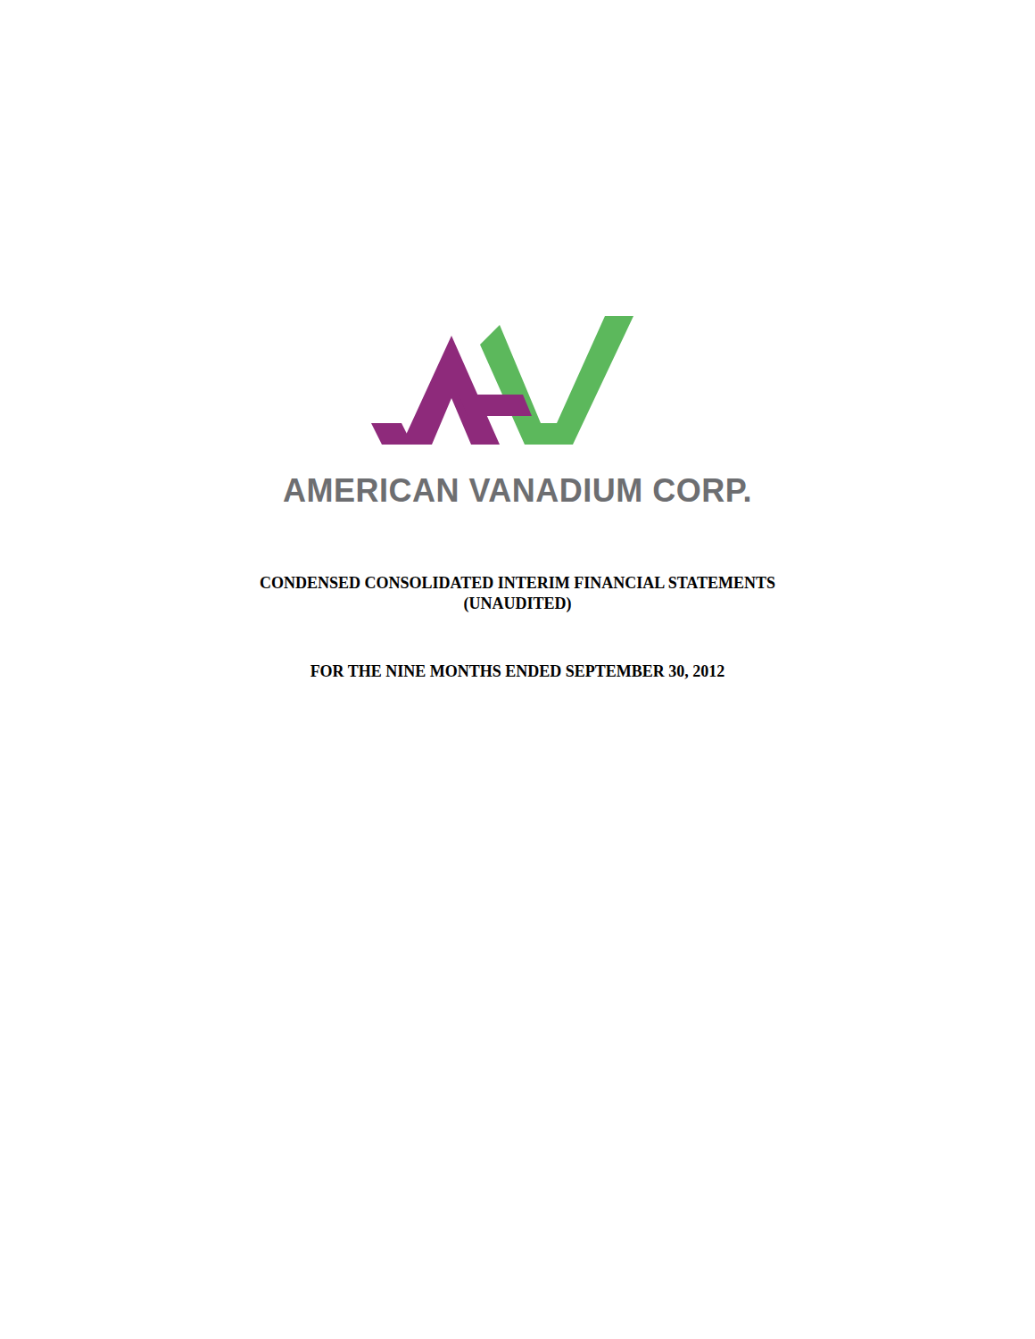American Vanadium Corp. logo
AMERICAN VANADIUM CORP.
CONDENSED CONSOLIDATED INTERIM FINANCIAL STATEMENTS (UNAUDITED)
FOR THE NINE MONTHS ENDED SEPTEMBER 30, 2012